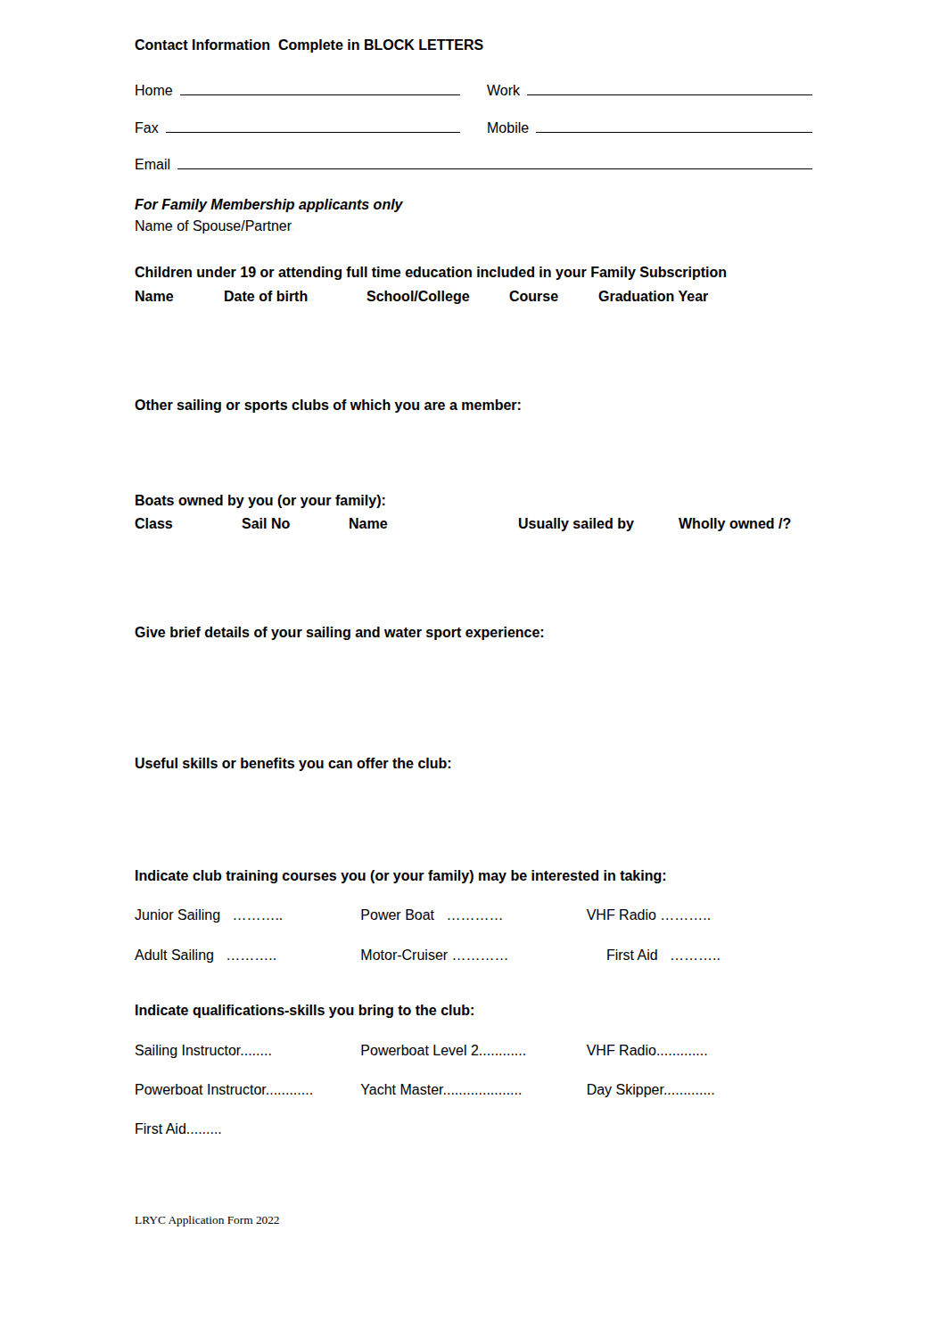Contact Information Complete in BLOCK LETTERS
Home
Work
Fax
Mobile
Email
For Family Membership applicants only
Name of Spouse/Partner
Children under 19 or attending full time education included in your Family Subscription
Name Date of birth School/College Course Graduation Year
Other sailing or sports clubs of which you are a member:
Boats owned by you (or your family):
Class Sail No Name Usually sailed by Wholly owned /?
Give brief details of your sailing and water sport experience:
Useful skills or benefits you can offer the club:
Indicate club training courses you (or your family) may be interested in taking:
Junior Sailing ………..
Power Boat …………
VHF Radio ………..
Adult Sailing ………..
Motor-Cruiser …………
First Aid ………..
Indicate qualifications-skills you bring to the club:
Sailing Instructor........
Powerboat Level 2............
VHF Radio.............
Powerboat Instructor............
Yacht Master....................
Day Skipper.............
First Aid.........
LRYC Application Form 2022